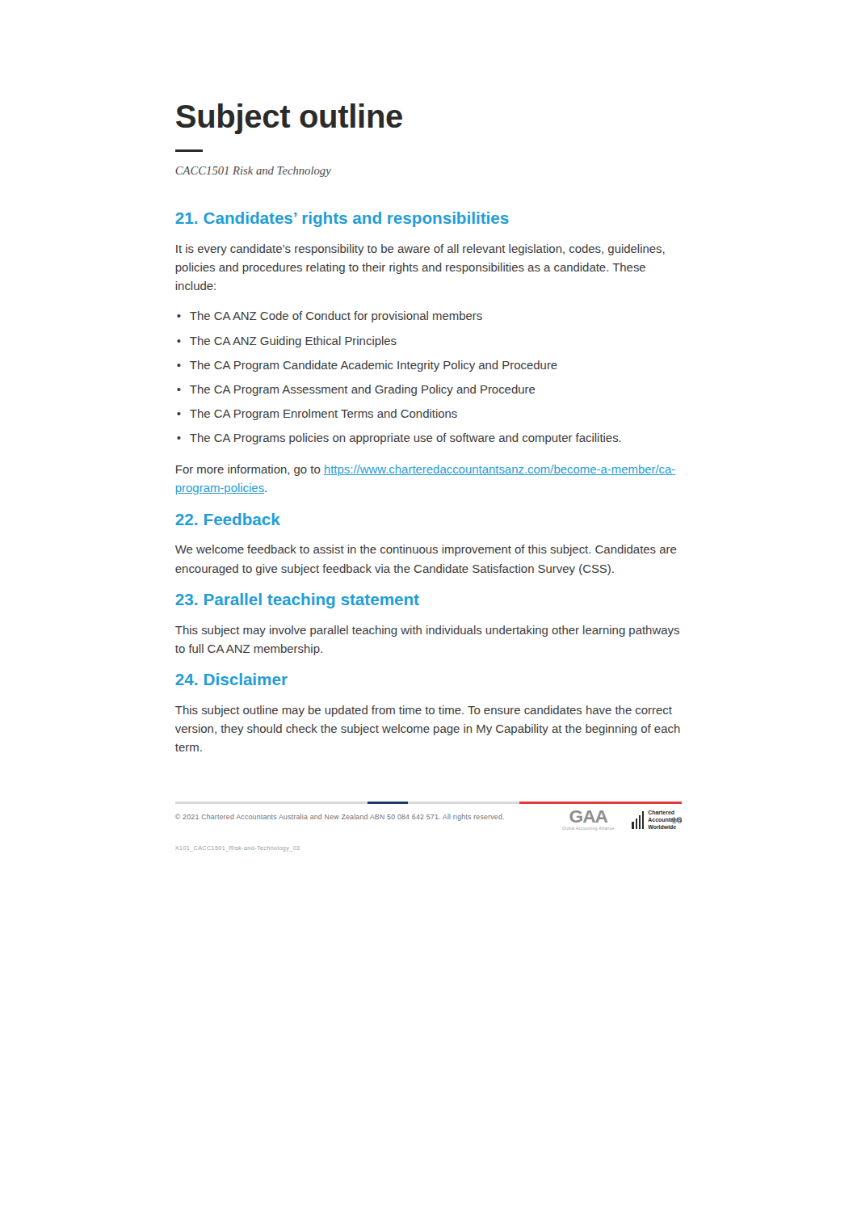Subject outline
CACC1501 Risk and Technology
21. Candidates’ rights and responsibilities
It is every candidate’s responsibility to be aware of all relevant legislation, codes, guidelines, policies and procedures relating to their rights and responsibilities as a candidate. These include:
The CA ANZ Code of Conduct for provisional members
The CA ANZ Guiding Ethical Principles
The CA Program Candidate Academic Integrity Policy and Procedure
The CA Program Assessment and Grading Policy and Procedure
The CA Program Enrolment Terms and Conditions
The CA Programs policies on appropriate use of software and computer facilities.
For more information, go to https://www.charteredaccountantsanz.com/become-a-member/ca-program-policies.
22. Feedback
We welcome feedback to assist in the continuous improvement of this subject. Candidates are encouraged to give subject feedback via the Candidate Satisfaction Survey (CSS).
23. Parallel teaching statement
This subject may involve parallel teaching with individuals undertaking other learning pathways to full CA ANZ membership.
24. Disclaimer
This subject outline may be updated from time to time. To ensure candidates have the correct version, they should check the subject welcome page in My Capability at the beginning of each term.
10
© 2021 Chartered Accountants Australia and New Zealand ABN 50 084 642 571. All rights reserved.
X101_CACC1501_Risk-and-Technology_03
GAA
Global Accounting Alliance
Chartered
Accountants
Worldwide